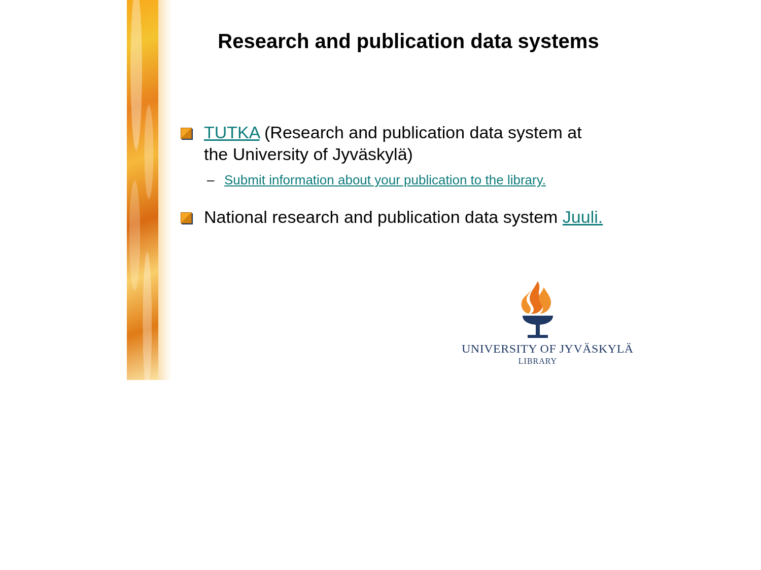Research and publication data systems
TUTKA (Research and publication data system at the University of Jyväskylä)
Submit information about your publication to the library.
National research and publication data system Juuli.
UNIVERSITY OF JYVÄSKYLÄ
LIBRARY